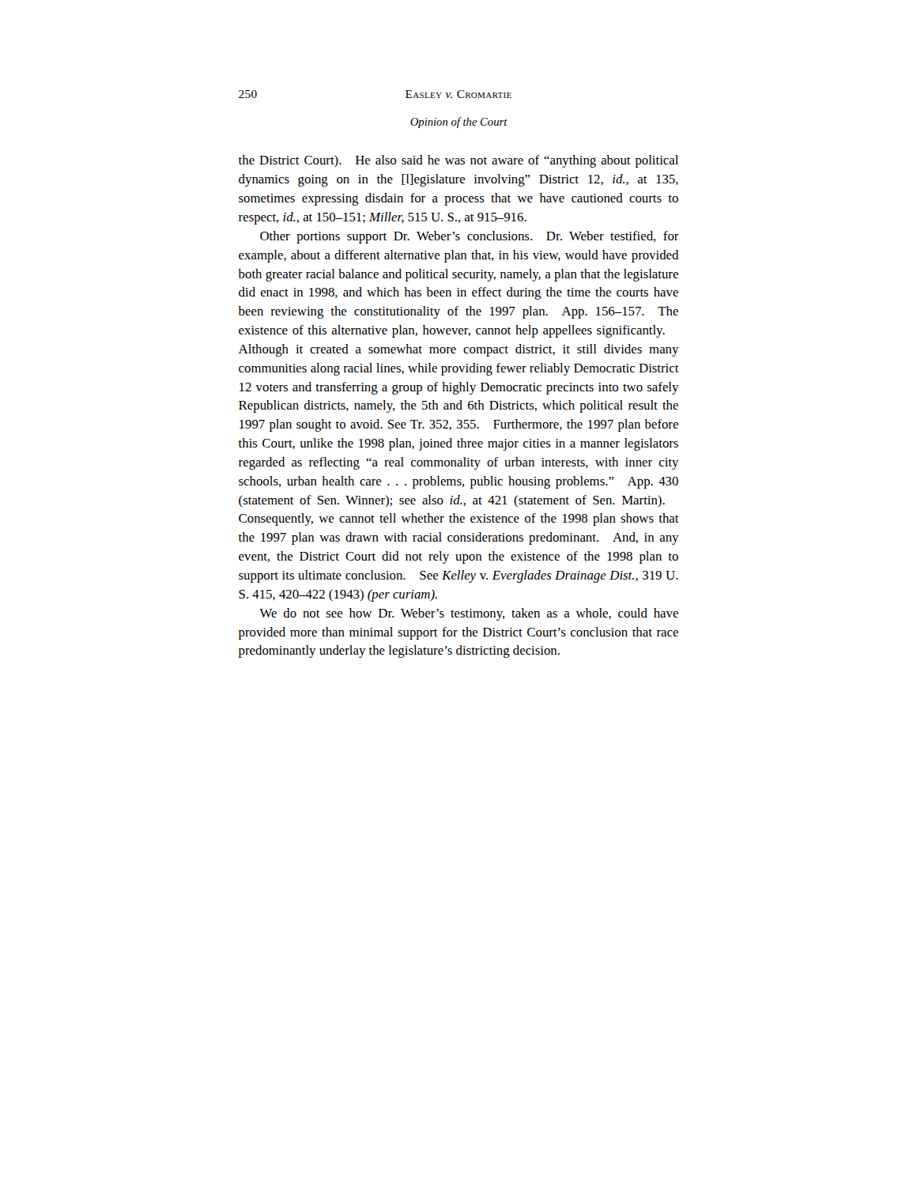250 Easley v. Cromartie
Opinion of the Court
the District Court). He also said he was not aware of “anything about political dynamics going on in the [l]egislature involving” District 12, id., at 135, sometimes expressing disdain for a process that we have cautioned courts to respect, id., at 150–151; Miller, 515 U. S., at 915–916.
Other portions support Dr. Weber’s conclusions. Dr. Weber testified, for example, about a different alternative plan that, in his view, would have provided both greater racial balance and political security, namely, a plan that the legislature did enact in 1998, and which has been in effect during the time the courts have been reviewing the constitutionality of the 1997 plan. App. 156–157. The existence of this alternative plan, however, cannot help appellees significantly. Although it created a somewhat more compact district, it still divides many communities along racial lines, while providing fewer reliably Democratic District 12 voters and transferring a group of highly Democratic precincts into two safely Republican districts, namely, the 5th and 6th Districts, which political result the 1997 plan sought to avoid. See Tr. 352, 355. Furthermore, the 1997 plan before this Court, unlike the 1998 plan, joined three major cities in a manner legislators regarded as reflecting “a real commonality of urban interests, with inner city schools, urban health care . . . problems, public housing problems.” App. 430 (statement of Sen. Winner); see also id., at 421 (statement of Sen. Martin). Consequently, we cannot tell whether the existence of the 1998 plan shows that the 1997 plan was drawn with racial considerations predominant. And, in any event, the District Court did not rely upon the existence of the 1998 plan to support its ultimate conclusion. See Kelley v. Everglades Drainage Dist., 319 U. S. 415, 420–422 (1943) (per curiam).
We do not see how Dr. Weber’s testimony, taken as a whole, could have provided more than minimal support for the District Court’s conclusion that race predominantly underlay the legislature’s districting decision.